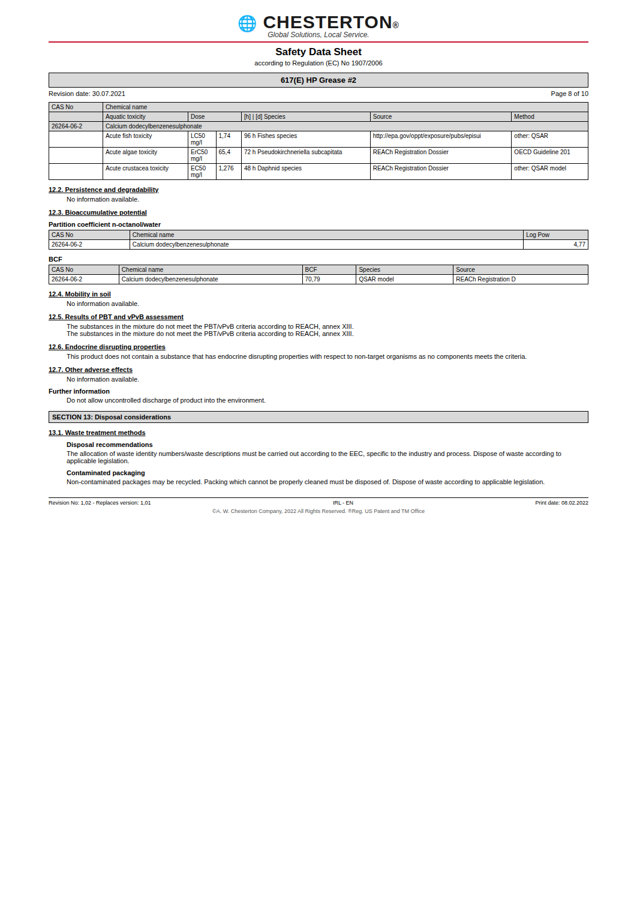🌐 CHESTERTON®
Global Solutions, Local Service.
Safety Data Sheet
according to Regulation (EC) No 1907/2006
617(E) HP Grease #2
Revision date: 30.07.2021 Page 8 of 10
| CAS No | Chemical name |
| | Aquatic toxicity | Dose | [h] / [d] Species | Source | Method |
| 26264-06-2 | Calcium dodecylbenzenesulphonate |
| | Acute fish toxicity | LC50 mg/l | 1,74 | 96 h Fishes species | http://epa.gov/oppt/exposure/pubs/episui | other: QSAR |
| | Acute algae toxicity | ErC50 mg/l | 65,4 | 72 h Pseudokirchneriella subcapitata | REACh Registration Dossier | OECD Guideline 201 |
| | Acute crustacea toxicity | EC50 mg/l | 1,276 | 48 h Daphnid species | REACh Registration Dossier | other: QSAR model |
12.2. Persistence and degradability
No information available.
12.3. Bioaccumulative potential
Partition coefficient n-octanol/water
| CAS No | Chemical name | Log Pow |
| 26264-06-2 | Calcium dodecylbenzenesulphonate | 4,77 |
BCF
| CAS No | Chemical name | BCF | Species | Source |
| 26264-06-2 | Calcium dodecylbenzenesulphonate | 70,79 | QSAR model | REACh Registration D |
12.4. Mobility in soil
No information available.
12.5. Results of PBT and vPvB assessment
The substances in the mixture do not meet the PBT/vPvB criteria according to REACH, annex XIII.
The substances in the mixture do not meet the PBT/vPvB criteria according to REACH, annex XIII.
12.6. Endocrine disrupting properties
This product does not contain a substance that has endocrine disrupting properties with respect to non-target organisms as no components meets the criteria.
12.7. Other adverse effects
No information available.
Further information
Do not allow uncontrolled discharge of product into the environment.
SECTION 13: Disposal considerations
13.1. Waste treatment methods
Disposal recommendations
The allocation of waste identity numbers/waste descriptions must be carried out according to the EEC, specific to the industry and process. Dispose of waste according to applicable legislation.
Contaminated packaging
Non-contaminated packages may be recycled. Packing which cannot be properly cleaned must be disposed of. Dispose of waste according to applicable legislation.
Revision No: 1,02 - Replaces version: 1,01 IRL - EN Print date: 08.02.2022
©A. W. Chesterton Company, 2022 All Rights Reserved. ®Reg. US Patent and TM Office